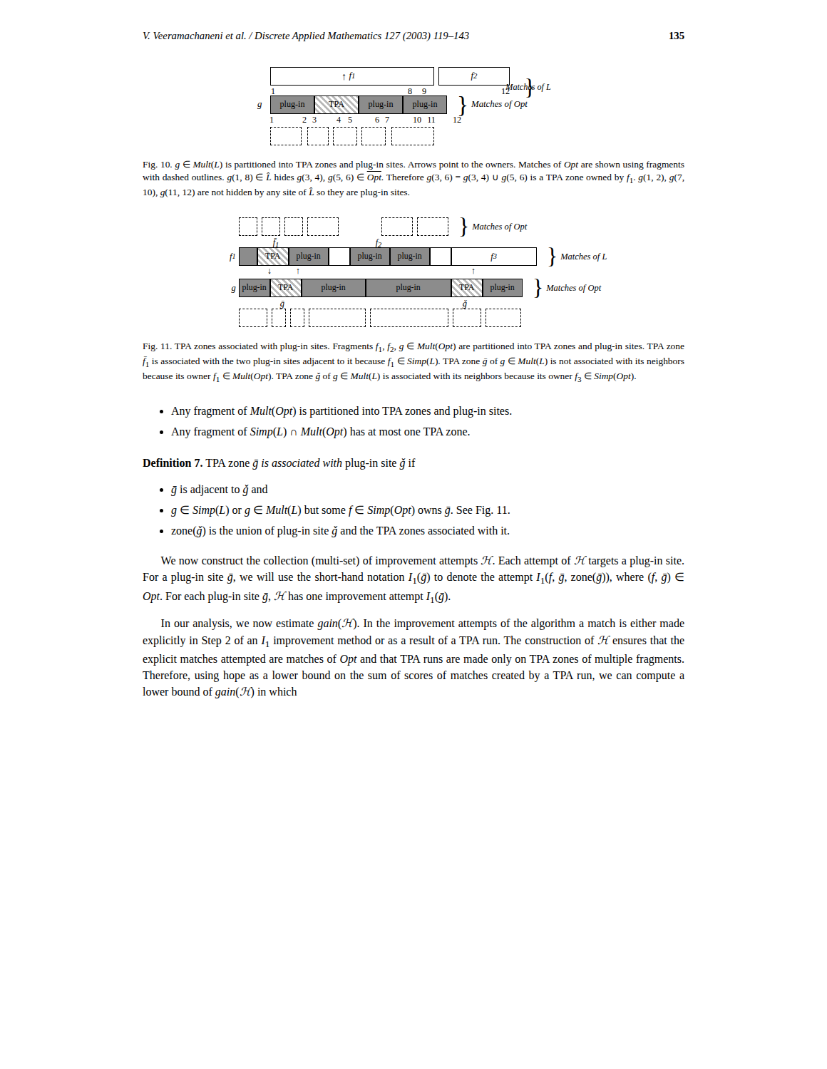V. Veeramachaneni et al. / Discrete Applied Mathematics 127 (2003) 119–143 135
f1
f2
1 8 9 12
}Matches of L
↑
g
plug-in
TPA
plug-in
plug-in
}Matches of Opt
1 2 3 4 5 6 7 10 11 12
Fig. 10. g ∈ Mult(L) is partitioned into TPA zones and plug-in sites. Arrows point to the owners. Matches of Opt are shown using fragments with dashed outlines. g(1, 8) ∈ L̂ hides g(3, 4), g(5, 6) ∈ Opt. Therefore g(3, 6) = g(3, 4) ∪ g(5, 6) is a TPA zone owned by f1. g(1, 2), g(7, 10), g(11, 12) are not hidden by any site of L̂ so they are plug-in sites.
}Matches of Opt
f̄1 f2
f1
TPA
plug-in
plug-in
plug-in
f3
}Matches of L
↓ ↑ ↑
g
plug-in
TPA
plug-in
plug-in
TPA
plug-in
}Matches of Opt
ḡ ǧ
Fig. 11. TPA zones associated with plug-in sites. Fragments f1, f2, g ∈ Mult(Opt) are partitioned into TPA zones and plug-in sites. TPA zone f̄1 is associated with the two plug-in sites adjacent to it because f1 ∈ Simp(L). TPA zone ḡ of g ∈ Mult(L) is not associated with its neighbors because its owner f1 ∈ Mult(Opt). TPA zone ǧ of g ∈ Mult(L) is associated with its neighbors because its owner f3 ∈ Simp(Opt).
Any fragment of Mult(Opt) is partitioned into TPA zones and plug-in sites.
Any fragment of Simp(L) ∩ Mult(Opt) has at most one TPA zone.
Definition 7. TPA zone ḡ is associated with plug-in site ǧ if
ḡ is adjacent to ǧ and
g ∈ Simp(L) or g ∈ Mult(L) but some f ∈ Simp(Opt) owns ḡ. See Fig. 11.
zone(ǧ) is the union of plug-in site ǧ and the TPA zones associated with it.
We now construct the collection (multi-set) of improvement attempts ℋ. Each attempt of ℋ targets a plug-in site. For a plug-in site ḡ, we will use the short-hand notation I1(ḡ) to denote the attempt I1(f, ḡ, zone(ḡ)), where (f, ḡ) ∈ Opt. For each plug-in site ḡ, ℋ has one improvement attempt I1(ḡ).
In our analysis, we now estimate gain(ℋ). In the improvement attempts of the algorithm a match is either made explicitly in Step 2 of an I1 improvement method or as a result of a TPA run. The construction of ℋ ensures that the explicit matches attempted are matches of Opt and that TPA runs are made only on TPA zones of multiple fragments. Therefore, using hope as a lower bound on the sum of scores of matches created by a TPA run, we can compute a lower bound of gain(ℋ) in which